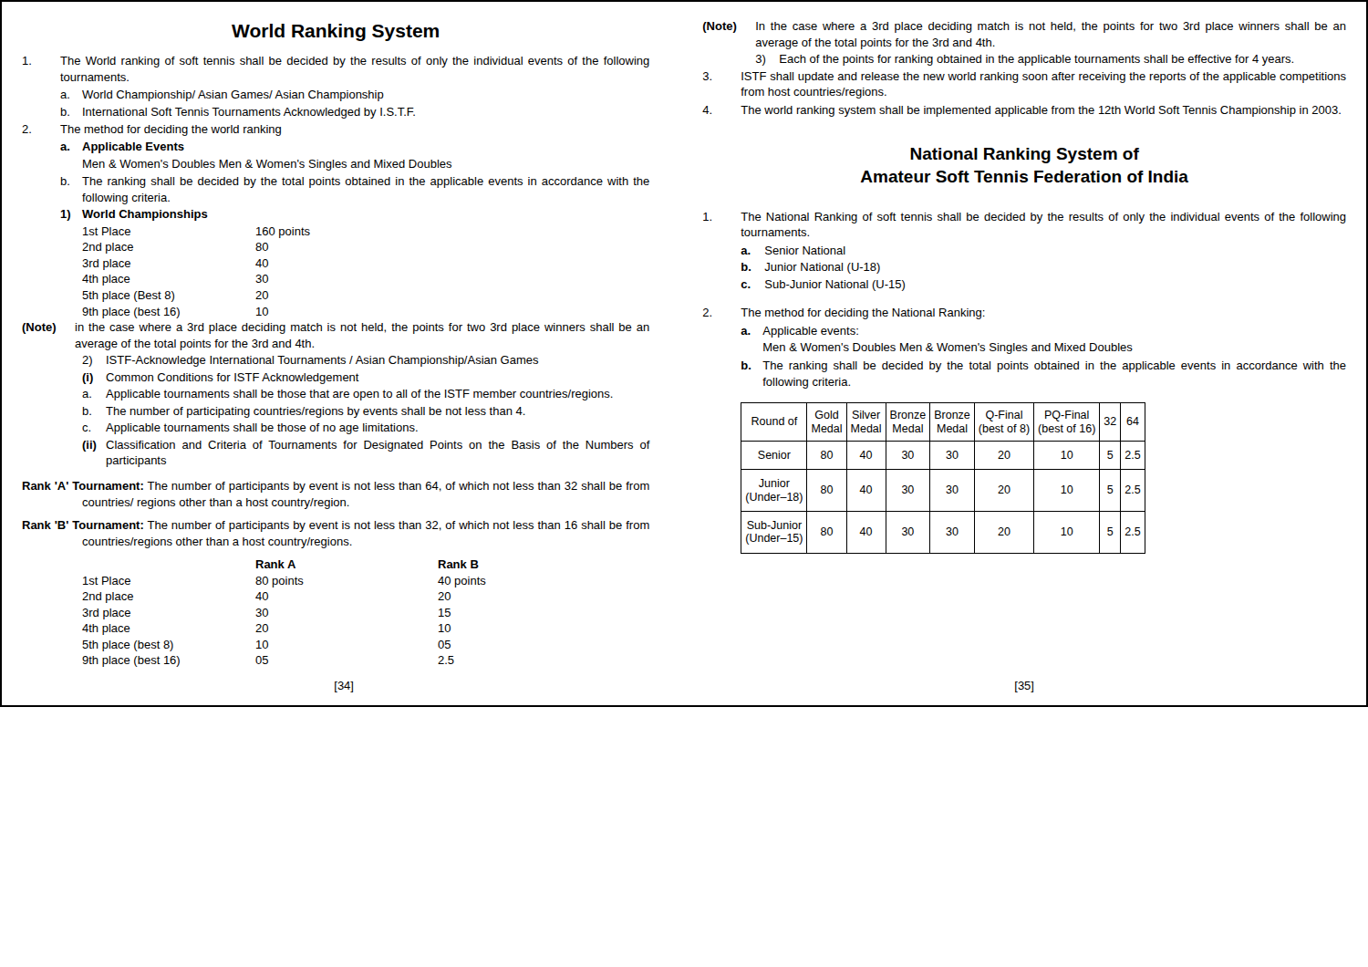World Ranking System
1.
The World ranking of soft tennis shall be decided by the results of only the individual events of the following tournaments.
a.
World Championship/ Asian Games/ Asian Championship
b.
International Soft Tennis Tournaments Acknowledged by I.S.T.F.
2.
The method for deciding the world ranking
a.
Applicable Events
Men & Women's Doubles Men & Women's Singles and Mixed Doubles
b.
The ranking shall be decided by the total points obtained in the applicable events in accordance with the following criteria.
1)
World Championships
1st Place
160 points
2nd place
80
3rd place
40
4th place
30
5th place (Best 8)
20
9th place (best 16)
10
(Note)
in the case where a 3rd place deciding match is not held, the points for two 3rd place winners shall be an average of the total points for the 3rd and 4th.
2)
ISTF-Acknowledge International Tournaments / Asian Championship/Asian Games
(i)
Common Conditions for ISTF Acknowledgement
a.
Applicable tournaments shall be those that are open to all of the ISTF member countries/regions.
b.
The number of participating countries/regions by events shall be not less than 4.
c.
Applicable tournaments shall be those of no age limitations.
(ii)
Classification and Criteria of Tournaments for Designated Points on the Basis of the Numbers of participants
Rank 'A' Tournament: The number of participants by event is not less than 64, of which not less than 32 shall be from countries/ regions other than a host country/region.
Rank 'B' Tournament: The number of participants by event is not less than 32, of which not less than 16 shall be from countries/regions other than a host country/regions.
Rank A
Rank B
1st Place
80 points
40 points
2nd place
40
20
3rd place
30
15
4th place
20
10
5th place (best 8)
10
05
9th place (best 16)
05
2.5
[34]
(Note)
In the case where a 3rd place deciding match is not held, the points for two 3rd place winners shall be an average of the total points for the 3rd and 4th.
3)
Each of the points for ranking obtained in the applicable tournaments shall be effective for 4 years.
3.
ISTF shall update and release the new world ranking soon after receiving the reports of the applicable competitions from host countries/regions.
4.
The world ranking system shall be implemented applicable from the 12th World Soft Tennis Championship in 2003.
National Ranking System of
Amateur Soft Tennis Federation of India
1.
The National Ranking of soft tennis shall be decided by the results of only the individual events of the following tournaments.
a.
Senior National
b.
Junior National (U-18)
c.
Sub-Junior National (U-15)
2.
The method for deciding the National Ranking:
a.
Applicable events:
Men & Women's Doubles Men & Women's Singles and Mixed Doubles
b.
The ranking shall be decided by the total points obtained in the applicable events in accordance with the following criteria.
| Round of | Gold Medal | Silver Medal | Bronze Medal | Bronze Medal | Q-Final (best of 8) | PQ-Final (best of 16) | 32 | 64 |
| --- | --- | --- | --- | --- | --- | --- | --- | --- |
| Senior | 80 | 40 | 30 | 30 | 20 | 10 | 5 | 2.5 |
| Junior (Under–18) | 80 | 40 | 30 | 30 | 20 | 10 | 5 | 2.5 |
| Sub-Junior (Under–15) | 80 | 40 | 30 | 30 | 20 | 10 | 5 | 2.5 |
[35]